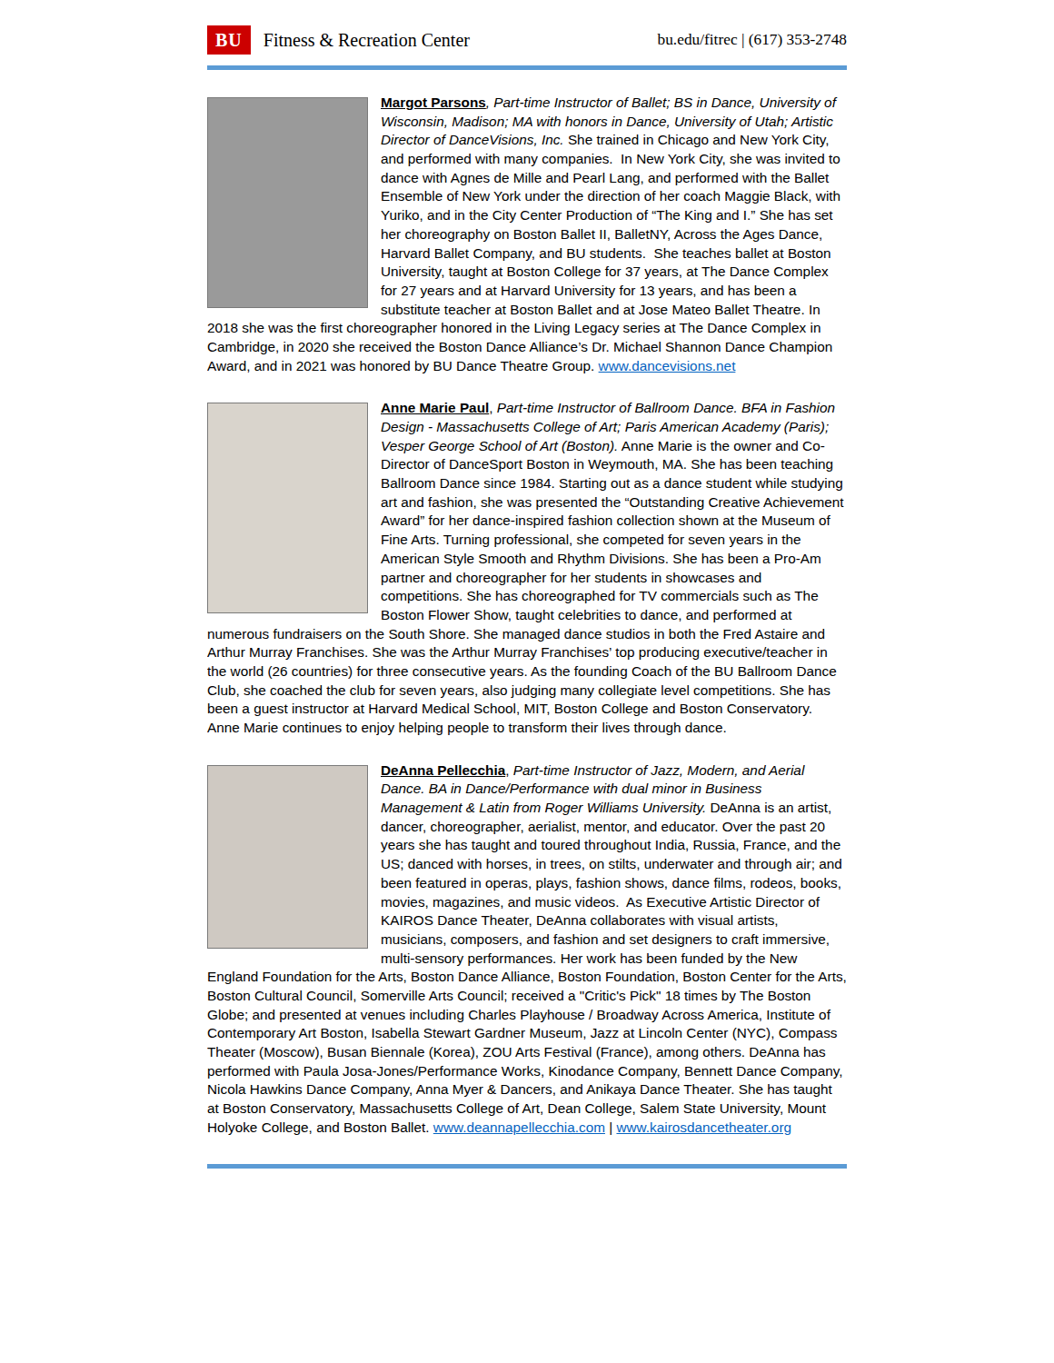BU Fitness & Recreation Center
bu.edu/fitrec | (617) 353-2748
Margot Parsons, Part-time Instructor of Ballet; BS in Dance, University of Wisconsin, Madison; MA with honors in Dance, University of Utah; Artistic Director of DanceVisions, Inc. She trained in Chicago and New York City, and performed with many companies. In New York City, she was invited to dance with Agnes de Mille and Pearl Lang, and performed with the Ballet Ensemble of New York under the direction of her coach Maggie Black, with Yuriko, and in the City Center Production of “The King and I.” She has set her choreography on Boston Ballet II, BalletNY, Across the Ages Dance, Harvard Ballet Company, and BU students. She teaches ballet at Boston University, taught at Boston College for 37 years, at The Dance Complex for 27 years and at Harvard University for 13 years, and has been a substitute teacher at Boston Ballet and at Jose Mateo Ballet Theatre. In 2018 she was the first choreographer honored in the Living Legacy series at The Dance Complex in Cambridge, in 2020 she received the Boston Dance Alliance’s Dr. Michael Shannon Dance Champion Award, and in 2021 was honored by BU Dance Theatre Group. www.dancevisions.net
Anne Marie Paul, Part-time Instructor of Ballroom Dance. BFA in Fashion Design - Massachusetts College of Art; Paris American Academy (Paris); Vesper George School of Art (Boston). Anne Marie is the owner and Co-Director of DanceSport Boston in Weymouth, MA. She has been teaching Ballroom Dance since 1984. Starting out as a dance student while studying art and fashion, she was presented the “Outstanding Creative Achievement Award” for her dance-inspired fashion collection shown at the Museum of Fine Arts. Turning professional, she competed for seven years in the American Style Smooth and Rhythm Divisions. She has been a Pro-Am partner and choreographer for her students in showcases and competitions. She has choreographed for TV commercials such as The Boston Flower Show, taught celebrities to dance, and performed at numerous fundraisers on the South Shore. She managed dance studios in both the Fred Astaire and Arthur Murray Franchises. She was the Arthur Murray Franchises’ top producing executive/teacher in the world (26 countries) for three consecutive years. As the founding Coach of the BU Ballroom Dance Club, she coached the club for seven years, also judging many collegiate level competitions. She has been a guest instructor at Harvard Medical School, MIT, Boston College and Boston Conservatory. Anne Marie continues to enjoy helping people to transform their lives through dance.
DeAnna Pellecchia, Part-time Instructor of Jazz, Modern, and Aerial Dance. BA in Dance/Performance with dual minor in Business Management & Latin from Roger Williams University. DeAnna is an artist, dancer, choreographer, aerialist, mentor, and educator. Over the past 20 years she has taught and toured throughout India, Russia, France, and the US; danced with horses, in trees, on stilts, underwater and through air; and been featured in operas, plays, fashion shows, dance films, rodeos, books, movies, magazines, and music videos. As Executive Artistic Director of KAIROS Dance Theater, DeAnna collaborates with visual artists, musicians, composers, and fashion and set designers to craft immersive, multi-sensory performances. Her work has been funded by the New England Foundation for the Arts, Boston Dance Alliance, Boston Foundation, Boston Center for the Arts, Boston Cultural Council, Somerville Arts Council; received a "Critic's Pick" 18 times by The Boston Globe; and presented at venues including Charles Playhouse / Broadway Across America, Institute of Contemporary Art Boston, Isabella Stewart Gardner Museum, Jazz at Lincoln Center (NYC), Compass Theater (Moscow), Busan Biennale (Korea), ZOU Arts Festival (France), among others. DeAnna has performed with Paula Josa-Jones/Performance Works, Kinodance Company, Bennett Dance Company, Nicola Hawkins Dance Company, Anna Myer & Dancers, and Anikaya Dance Theater. She has taught at Boston Conservatory, Massachusetts College of Art, Dean College, Salem State University, Mount Holyoke College, and Boston Ballet. www.deannapellecchia.com | www.kairosdancetheater.org